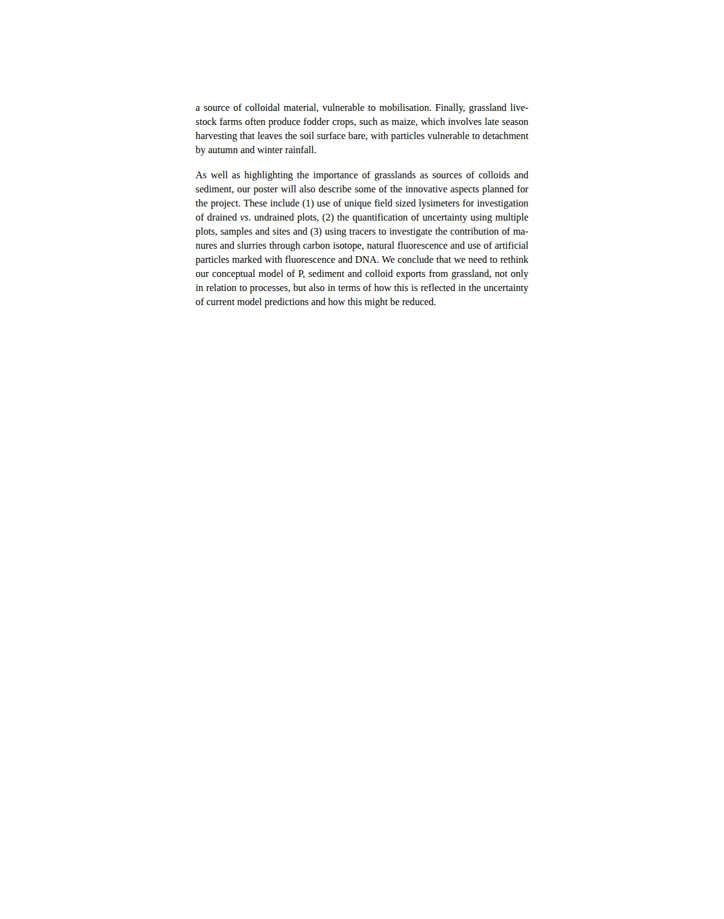a source of colloidal material, vulnerable to mobilisation. Finally, grassland livestock farms often produce fodder crops, such as maize, which involves late season harvesting that leaves the soil surface bare, with particles vulnerable to detachment by autumn and winter rainfall.
As well as highlighting the importance of grasslands as sources of colloids and sediment, our poster will also describe some of the innovative aspects planned for the project. These include (1) use of unique field sized lysimeters for investigation of drained vs. undrained plots, (2) the quantification of uncertainty using multiple plots, samples and sites and (3) using tracers to investigate the contribution of manures and slurries through carbon isotope, natural fluorescence and use of artificial particles marked with fluorescence and DNA. We conclude that we need to rethink our conceptual model of P, sediment and colloid exports from grassland, not only in relation to processes, but also in terms of how this is reflected in the uncertainty of current model predictions and how this might be reduced.